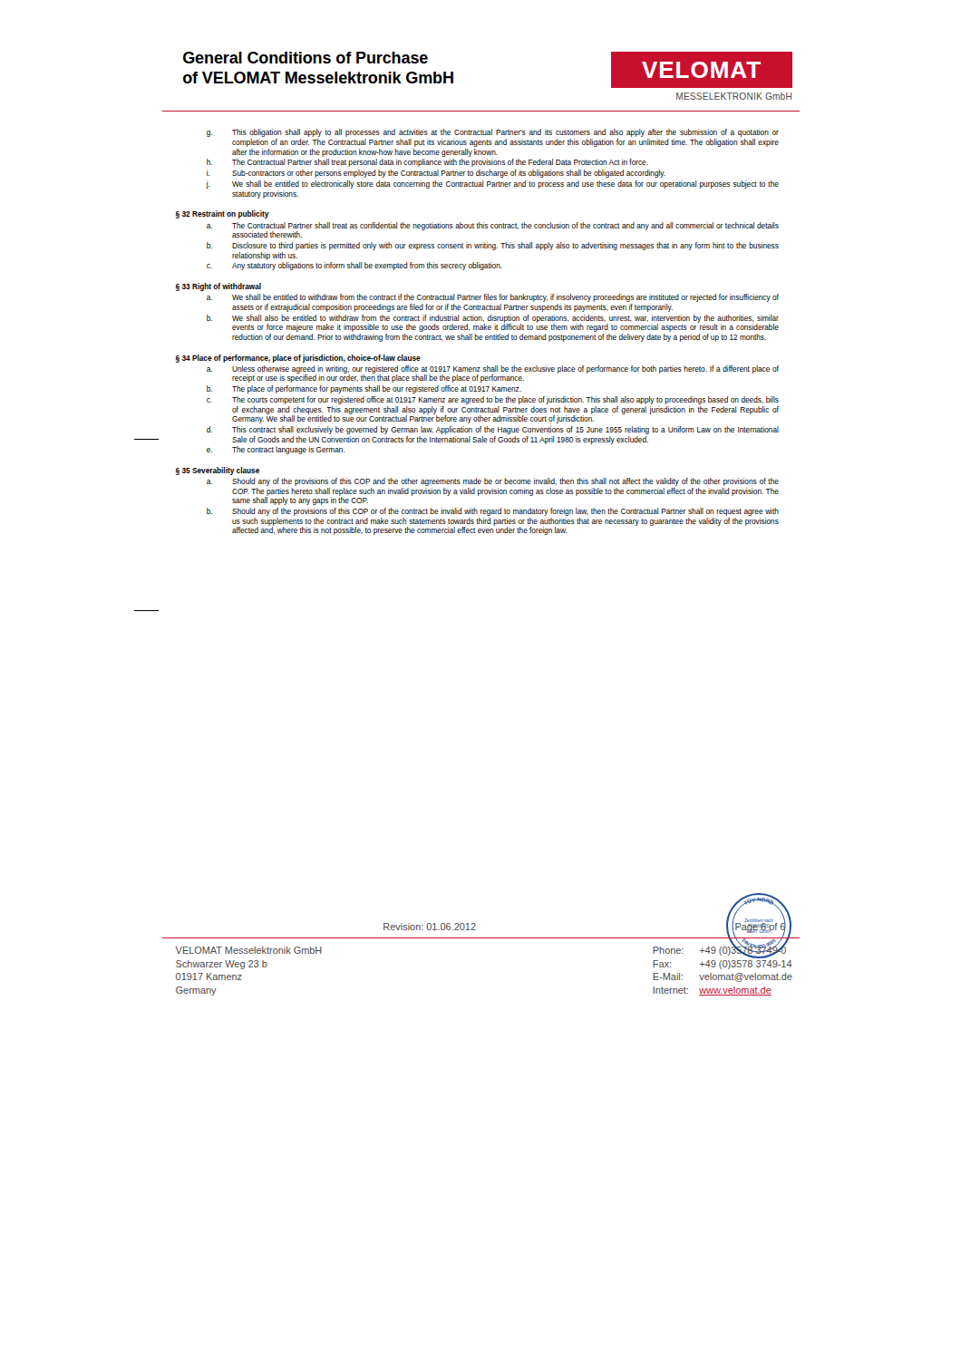General Conditions of Purchase
of VELOMAT Messelektronik GmbH
VELOMAT
MESSELEKTRONIK GmbH
g. This obligation shall apply to all processes and activities at the Contractual Partner's and its customers and also apply after the submission of a quotation or completion of an order. The Contractual Partner shall put its vicarious agents and assistants under this obligation for an unlimited time. The obligation shall expire after the information or the production know-how have become generally known.
h. The Contractual Partner shall treat personal data in compliance with the provisions of the Federal Data Protection Act in force.
i. Sub-contractors or other persons employed by the Contractual Partner to discharge of its obligations shall be obligated accordingly.
j. We shall be entitled to electronically store data concerning the Contractual Partner and to process and use these data for our operational purposes subject to the statutory provisions.
§ 32 Restraint on publicity
a. The Contractual Partner shall treat as confidential the negotiations about this contract, the conclusion of the contract and any and all commercial or technical details associated therewith.
b. Disclosure to third parties is permitted only with our express consent in writing. This shall apply also to advertising messages that in any form hint to the business relationship with us.
c. Any statutory obligations to inform shall be exempted from this secrecy obligation.
§ 33 Right of withdrawal
a. We shall be entitled to withdraw from the contract if the Contractual Partner files for bankruptcy, if insolvency proceedings are instituted or rejected for insufficiency of assets or if extrajudicial composition proceedings are filed for or if the Contractual Partner suspends its payments, even if temporarily.
b. We shall also be entitled to withdraw from the contract if industrial action, disruption of operations, accidents, unrest, war, intervention by the authorities, similar events or force majeure make it impossible to use the goods ordered, make it difficult to use them with regard to commercial aspects or result in a considerable reduction of our demand. Prior to withdrawing from the contract, we shall be entitled to demand postponement of the delivery date by a period of up to 12 months.
§ 34 Place of performance, place of jurisdiction, choice-of-law clause
a. Unless otherwise agreed in writing, our registered office at 01917 Kamenz shall be the exclusive place of performance for both parties hereto. If a different place of receipt or use is specified in our order, then that place shall be the place of performance.
b. The place of performance for payments shall be our registered office at 01917 Kamenz.
c. The courts competent for our registered office at 01917 Kamenz are agreed to be the place of jurisdiction. This shall also apply to proceedings based on deeds, bills of exchange and cheques. This agreement shall also apply if our Contractual Partner does not have a place of general jurisdiction in the Federal Republic of Germany. We shall be entitled to sue our Contractual Partner before any other admissible court of jurisdiction.
d. This contract shall exclusively be governed by German law. Application of the Hague Conventions of 15 June 1955 relating to a Uniform Law on the International Sale of Goods and the UN Convention on Contracts for the International Sale of Goods of 11 April 1980 is expressly excluded.
e. The contract language is German.
§ 35 Severability clause
a. Should any of the provisions of this COP and the other agreements made be or become invalid, then this shall not affect the validity of the other provisions of the COP. The parties hereto shall replace such an invalid provision by a valid provision coming as close as possible to the commercial effect of the invalid provision. The same shall apply to any gaps in the COP.
b. Should any of the provisions of this COP or of the contract be invalid with regard to mandatory foreign law, then the Contractual Partner shall on request agree with us such supplements to the contract and make such statements towards third parties or the authorities that are necessary to guarantee the validity of the provisions affected and, where this is not possible, to preserve the commercial effect even under the foreign law.
TÜV NORD DIN EN ISO 9001 Zertifiziert nach TÜV NORD CERT GmbH
Revision: 01.06.2012 Page 6 of 6
VELOMAT Messelektronik GmbH
Schwarzer Weg 23 b
01917 Kamenz
Germany
| Phone: | +49 (0)3578 3749-0 |
| Fax: | +49 (0)3578 3749-14 |
| E-Mail: | velomat@velomat.de |
| Internet: | www.velomat.de |